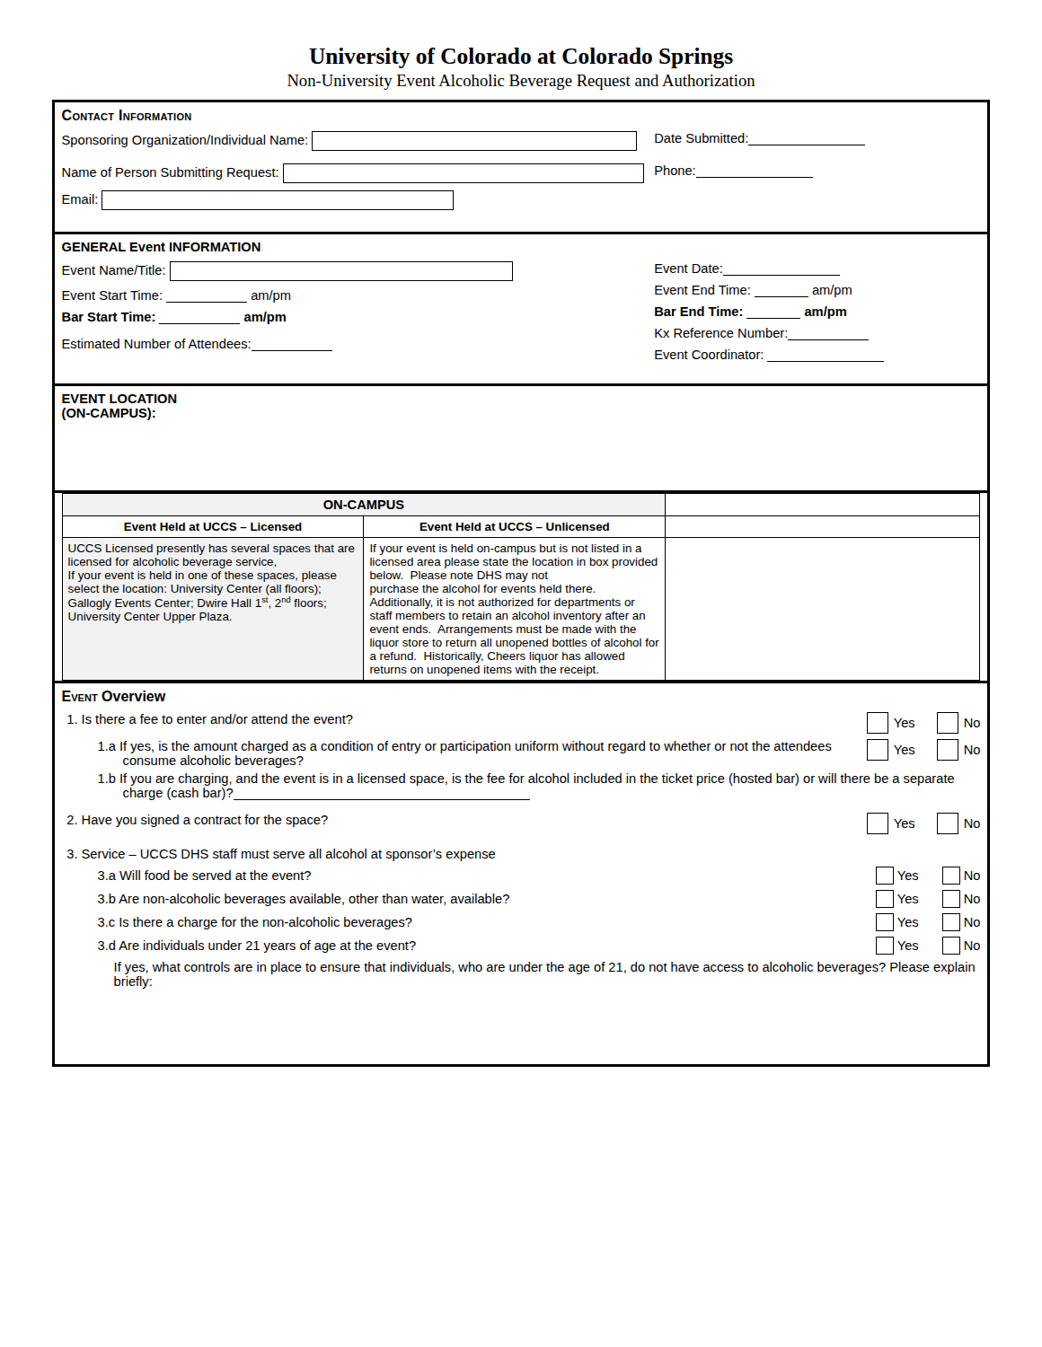University of Colorado at Colorado Springs
Non-University Event Alcoholic Beverage Request and Authorization
Contact Information
Sponsoring Organization/Individual Name:
Date Submitted:
Name of Person Submitting Request:
Email:
Phone:
GENERAL Event INFORMATION
Event Name/Title:
Event Start Time: am/pm
Bar Start Time: am/pm
Estimated Number of Attendees:
Event Date:
Event End Time: am/pm
Bar End Time: am/pm
Kx Reference Number:
Event Coordinator:
EVENT LOCATION
(ON-CAMPUS):
| ON-CAMPUS | |
| Event Held at UCCS – Licensed | Event Held at UCCS – Unlicensed | |
| UCCS Licensed presently has several spaces that are licensed for alcoholic beverage service, If your event is held in one of these spaces, please select the location: University Center (all floors); Gallogly Events Center; Dwire Hall 1 st , 2 nd floors; University Center Upper Plaza. | If your event is held on-campus but is not listed in a licensed area please state the location in box provided below. Please note DHS may not purchase the alcohol for events held there. Additionally, it is not authorized for departments or staff members to retain an alcohol inventory after an event ends. Arrangements must be made with the liquor store to return all unopened bottles of alcohol for a refund. Historically, Cheers liquor has allowed returns on unopened items with the receipt. | |
Event Overview
Is there a fee to enter and/or attend the event?
Yes No
1.a If yes, is the amount charged as a condition of entry or participation uniform without regard to whether or not the attendees consume alcoholic beverages?
Yes No
1.b If you are charging, and the event is in a licensed space, is the fee for alcohol included in the ticket price (hosted bar) or will there be a separate charge (cash bar)?
Have you signed a contract for the space?
Yes No
Service – UCCS DHS staff must serve all alcohol at sponsor’s expense
3.a Will food be served at the event?
Yes No
3.b Are non-alcoholic beverages available, other than water, available?
Yes No
3.c Is there a charge for the non-alcoholic beverages?
Yes No
3.d Are individuals under 21 years of age at the event?
Yes No
If yes, what controls are in place to ensure that individuals, who are under the age of 21, do not have access to alcoholic beverages? Please explain briefly: